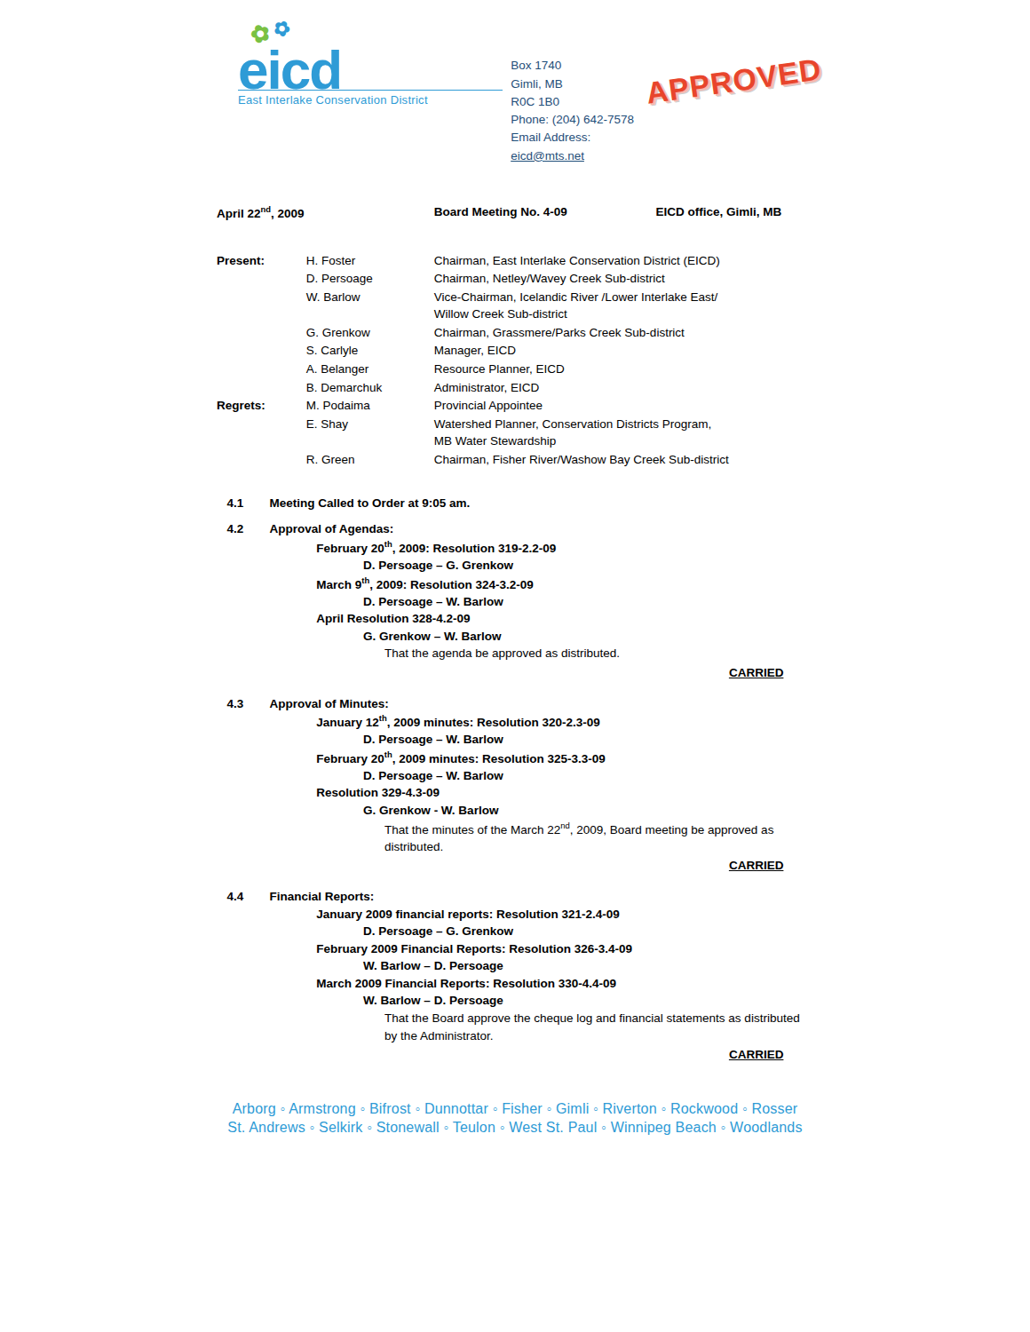✿✿eicd
East Interlake Conservation District
Box 1740
Gimli, MB
R0C 1B0
Phone: (204) 642-7578
Email Address: eicd@mts.net
APPROVED
April 22nd, 2009
Board Meeting No. 4-09
EICD office, Gimli, MB
| Present: | H. Foster | Chairman, East Interlake Conservation District (EICD) |
| | D. Persoage | Chairman, Netley/Wavey Creek Sub-district |
| | W. Barlow | Vice-Chairman, Icelandic River /Lower Interlake East/ Willow Creek Sub-district |
| | G. Grenkow | Chairman, Grassmere/Parks Creek Sub-district |
| | S. Carlyle | Manager, EICD |
| | A. Belanger | Resource Planner, EICD |
| | B. Demarchuk | Administrator, EICD |
| Regrets: | M. Podaima | Provincial Appointee |
| | E. Shay | Watershed Planner, Conservation Districts Program, MB Water Stewardship |
| | R. Green | Chairman, Fisher River/Washow Bay Creek Sub-district |
4.1
Meeting Called to Order at 9:05 am.
4.2
Approval of Agendas:
February 20th, 2009: Resolution 319-2.2-09
D. Persoage – G. Grenkow
March 9th, 2009: Resolution 324-3.2-09
D. Persoage – W. Barlow
April Resolution 328-4.2-09
G. Grenkow – W. Barlow
That the agenda be approved as distributed.
CARRIED
4.3
Approval of Minutes:
January 12th, 2009 minutes: Resolution 320-2.3-09
D. Persoage – W. Barlow
February 20th, 2009 minutes: Resolution 325-3.3-09
D. Persoage – W. Barlow
Resolution 329-4.3-09
G. Grenkow - W. Barlow
That the minutes of the March 22nd, 2009, Board meeting be approved as distributed.
CARRIED
4.4
Financial Reports:
January 2009 financial reports: Resolution 321-2.4-09
D. Persoage – G. Grenkow
February 2009 Financial Reports: Resolution 326-3.4-09
W. Barlow – D. Persoage
March 2009 Financial Reports: Resolution 330-4.4-09
W. Barlow – D. Persoage
That the Board approve the cheque log and financial statements as distributed by the Administrator.
CARRIED
Arborg ◦ Armstrong ◦ Bifrost ◦ Dunnottar ◦ Fisher ◦ Gimli ◦ Riverton ◦ Rockwood ◦ Rosser
St. Andrews ◦ Selkirk ◦ Stonewall ◦ Teulon ◦ West St. Paul ◦ Winnipeg Beach ◦ Woodlands